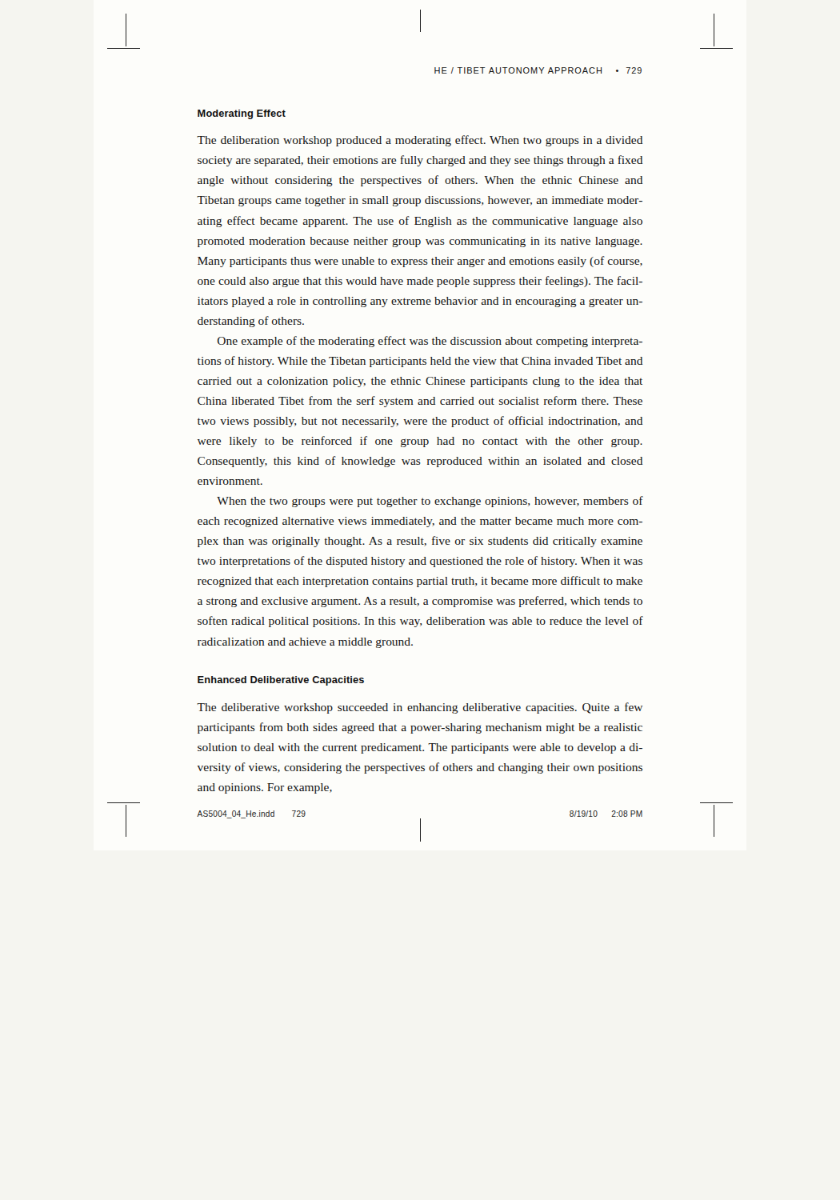He / Tibet Autonomy Approach • 729
Moderating Effect
The deliberation workshop produced a moderating effect. When two groups in a divided society are separated, their emotions are fully charged and they see things through a fixed angle without considering the perspectives of others. When the ethnic Chinese and Tibetan groups came together in small group discussions, however, an immediate moderating effect became apparent. The use of English as the communicative language also promoted moderation because neither group was communicating in its native language. Many participants thus were unable to express their anger and emotions easily (of course, one could also argue that this would have made people suppress their feelings). The facilitators played a role in controlling any extreme behavior and in encouraging a greater understanding of others.
One example of the moderating effect was the discussion about competing interpretations of history. While the Tibetan participants held the view that China invaded Tibet and carried out a colonization policy, the ethnic Chinese participants clung to the idea that China liberated Tibet from the serf system and carried out socialist reform there. These two views possibly, but not necessarily, were the product of official indoctrination, and were likely to be reinforced if one group had no contact with the other group. Consequently, this kind of knowledge was reproduced within an isolated and closed environment.
When the two groups were put together to exchange opinions, however, members of each recognized alternative views immediately, and the matter became much more complex than was originally thought. As a result, five or six students did critically examine two interpretations of the disputed history and questioned the role of history. When it was recognized that each interpretation contains partial truth, it became more difficult to make a strong and exclusive argument. As a result, a compromise was preferred, which tends to soften radical political positions. In this way, deliberation was able to reduce the level of radicalization and achieve a middle ground.
Enhanced Deliberative Capacities
The deliberative workshop succeeded in enhancing deliberative capacities. Quite a few participants from both sides agreed that a power-sharing mechanism might be a realistic solution to deal with the current predicament. The participants were able to develop a diversity of views, considering the perspectives of others and changing their own positions and opinions. For example,
AS5004_04_He.indd729
8/19/102:08 PM